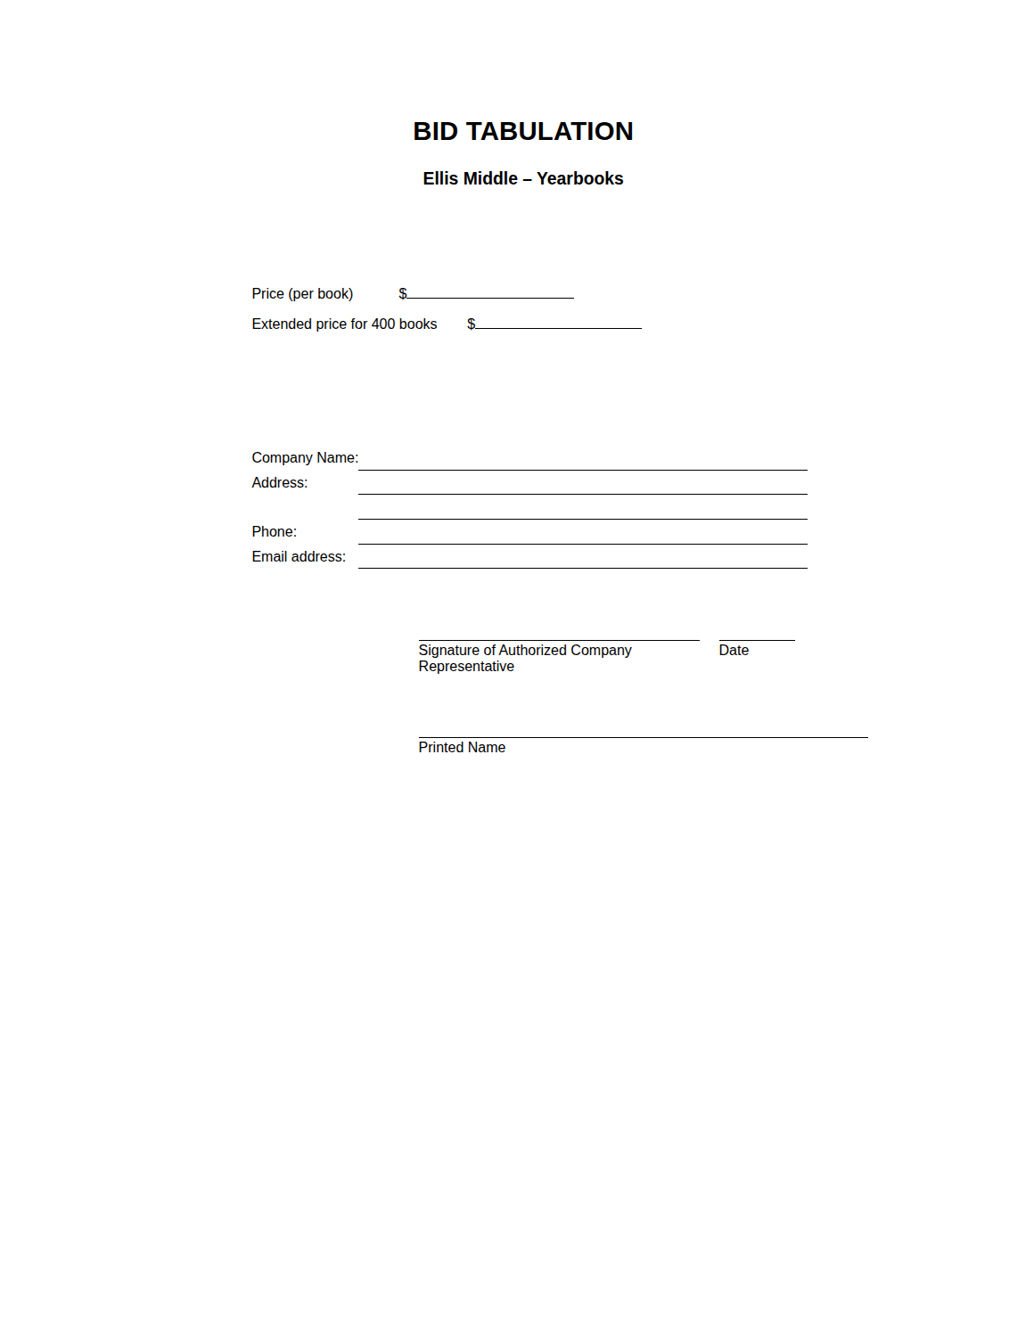BID TABULATION
Ellis Middle – Yearbooks
Price (per book)$
Extended price for 400 books$
| Company Name: | |
| Address: | |
| Phone: | |
| Email address: | |
Signature of Authorized Company Representative
Date
Printed Name